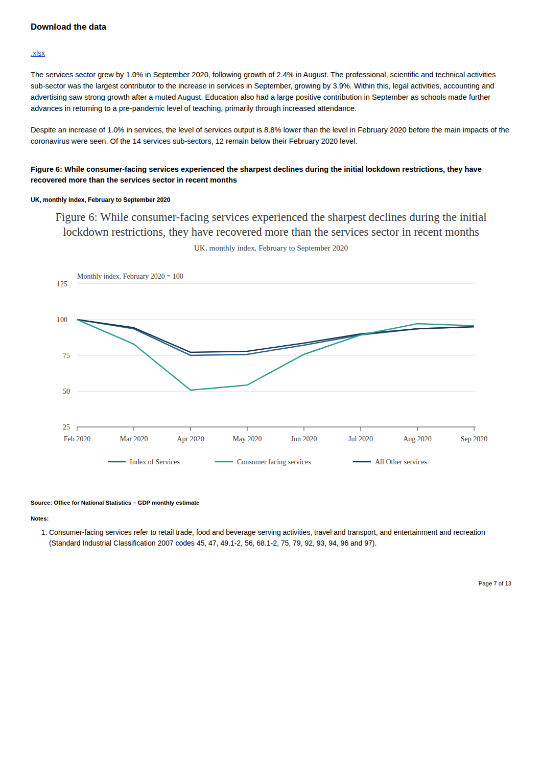Download the data
.xlsx
The services sector grew by 1.0% in September 2020, following growth of 2.4% in August. The professional, scientific and technical activities sub-sector was the largest contributor to the increase in services in September, growing by 3.9%. Within this, legal activities, accounting and advertising saw strong growth after a muted August. Education also had a large positive contribution in September as schools made further advances in returning to a pre-pandemic level of teaching, primarily through increased attendance.
Despite an increase of 1.0% in services, the level of services output is 8.8% lower than the level in February 2020 before the main impacts of the coronavirus were seen. Of the 14 services sub-sectors, 12 remain below their February 2020 level.
Figure 6: While consumer-facing services experienced the sharpest declines during the initial lockdown restrictions, they have recovered more than the services sector in recent months
UK, monthly index, February to September 2020
Figure 6: While consumer-facing services experienced the sharpest declines during the initial lockdown restrictions, they have recovered more than the services sector in recent months
UK, monthly index, February to September 2020
Monthly index, February 2020 = 100 125 100 75 50 25 Feb 2020 Mar 2020 Apr 2020 May 2020 Jun 2020 Jul 2020 Aug 2020 Sep 2020 Index of Services Consumer facing services All Other services
Source: Office for National Statistics – GDP monthly estimate
Notes:
Consumer-facing services refer to retail trade, food and beverage serving activities, travel and transport, and entertainment and recreation (Standard Industrial Classification 2007 codes 45, 47, 49.1-2, 56, 68.1-2, 75, 79, 92, 93, 94, 96 and 97).
Page 7 of 13